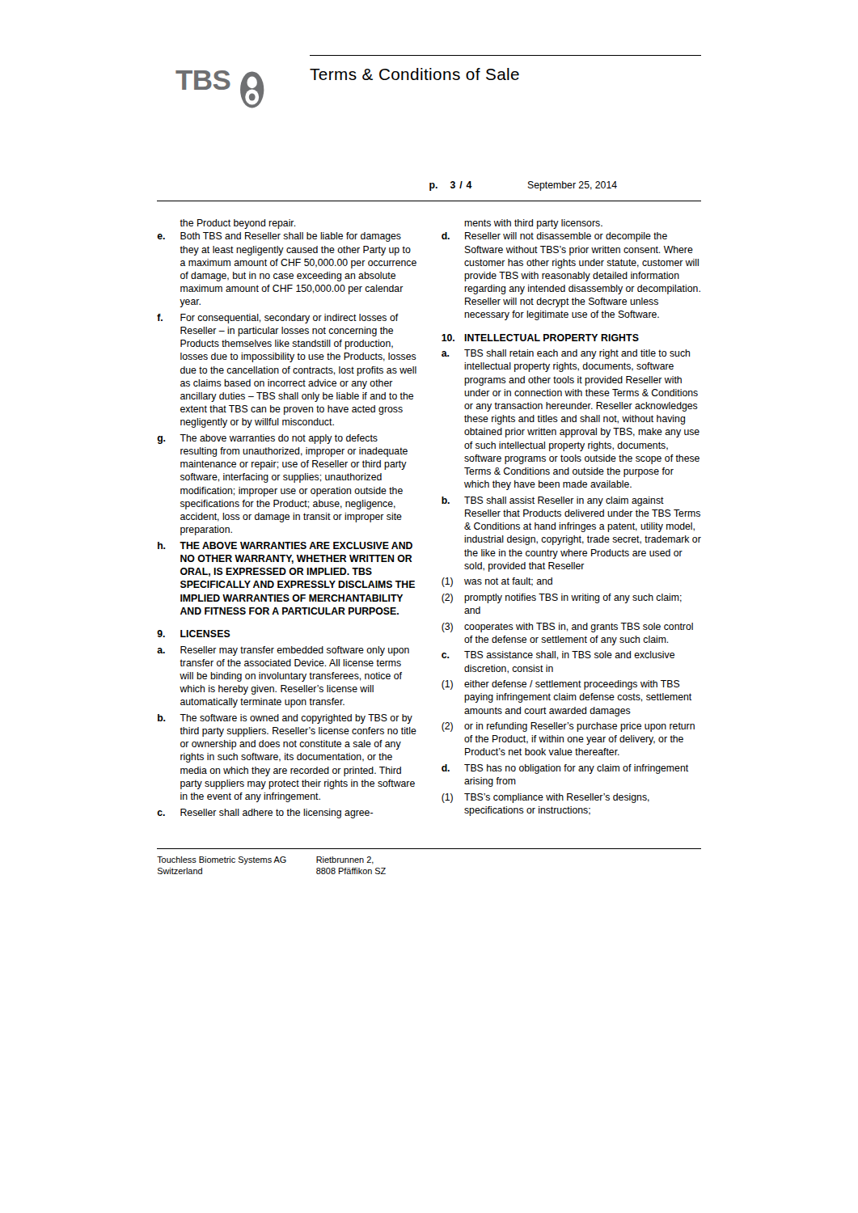TBS
Terms & Conditions of Sale
p. 3 / 4 September 25, 2014
the Product beyond repair.
e.
Both TBS and Reseller shall be liable for damages they at least negligently caused the other Party up to a maximum amount of CHF 50,000.00 per occurrence of damage, but in no case exceeding an absolute maximum amount of CHF 150,000.00 per calendar year.
f.
For consequential, secondary or indirect losses of Reseller – in particular losses not concerning the Products themselves like standstill of production, losses due to impossibility to use the Products, losses due to the cancellation of contracts, lost profits as well as claims based on incorrect advice or any other ancillary duties – TBS shall only be liable if and to the extent that TBS can be proven to have acted gross negligently or by willful misconduct.
g.
The above warranties do not apply to defects resulting from unauthorized, improper or inadequate maintenance or repair; use of Reseller or third party software, interfacing or supplies; unauthorized modification; improper use or operation outside the specifications for the Product; abuse, negligence, accident, loss or damage in transit or improper site preparation.
h.
THE ABOVE WARRANTIES ARE EXCLUSIVE AND NO OTHER WARRANTY, WHETHER WRITTEN OR ORAL, IS EXPRESSED OR IMPLIED. TBS SPECIFICALLY AND EXPRESSLY DISCLAIMS THE IMPLIED WARRANTIES OF MERCHANTABILITY AND FITNESS FOR A PARTICULAR PURPOSE.
9. LICENSES
a.
Reseller may transfer embedded software only upon transfer of the associated Device. All license terms will be binding on involuntary transferees, notice of which is hereby given. Reseller’s license will automatically terminate upon transfer.
b.
The software is owned and copyrighted by TBS or by third party suppliers. Reseller’s license confers no title or ownership and does not constitute a sale of any rights in such software, its documentation, or the media on which they are recorded or printed. Third party suppliers may protect their rights in the software in the event of any infringement.
c.
Reseller shall adhere to the licensing agree-
ments with third party licensors.
d.
Reseller will not disassemble or decompile the Software without TBS’s prior written consent. Where customer has other rights under statute, customer will provide TBS with reasonably detailed information regarding any intended disassembly or decompilation. Reseller will not decrypt the Software unless necessary for legitimate use of the Software.
10. INTELLECTUAL PROPERTY RIGHTS
a.
TBS shall retain each and any right and title to such intellectual property rights, documents, software programs and other tools it provided Reseller with under or in connection with these Terms & Conditions or any transaction hereunder. Reseller acknowledges these rights and titles and shall not, without having obtained prior written approval by TBS, make any use of such intellectual property rights, documents, software programs or tools outside the scope of these Terms & Conditions and outside the purpose for which they have been made available.
b.
TBS shall assist Reseller in any claim against Reseller that Products delivered under the TBS Terms & Conditions at hand infringes a patent, utility model, industrial design, copyright, trade secret, trademark or the like in the country where Products are used or sold, provided that Reseller
(1)
was not at fault; and
(2)
promptly notifies TBS in writing of any such claim; and
(3)
cooperates with TBS in, and grants TBS sole control of the defense or settlement of any such claim.
c.
TBS assistance shall, in TBS sole and exclusive discretion, consist in
(1)
either defense / settlement proceedings with TBS paying infringement claim defense costs, settlement amounts and court awarded damages
(2)
or in refunding Reseller’s purchase price upon return of the Product, if within one year of delivery, or the Product’s net book value thereafter.
d.
TBS has no obligation for any claim of infringement arising from
(1)
TBS’s compliance with Reseller’s designs, specifications or instructions;
Touchless Biometric Systems AG
Switzerland
Rietbrunnen 2,
8808 Pfäffikon SZ